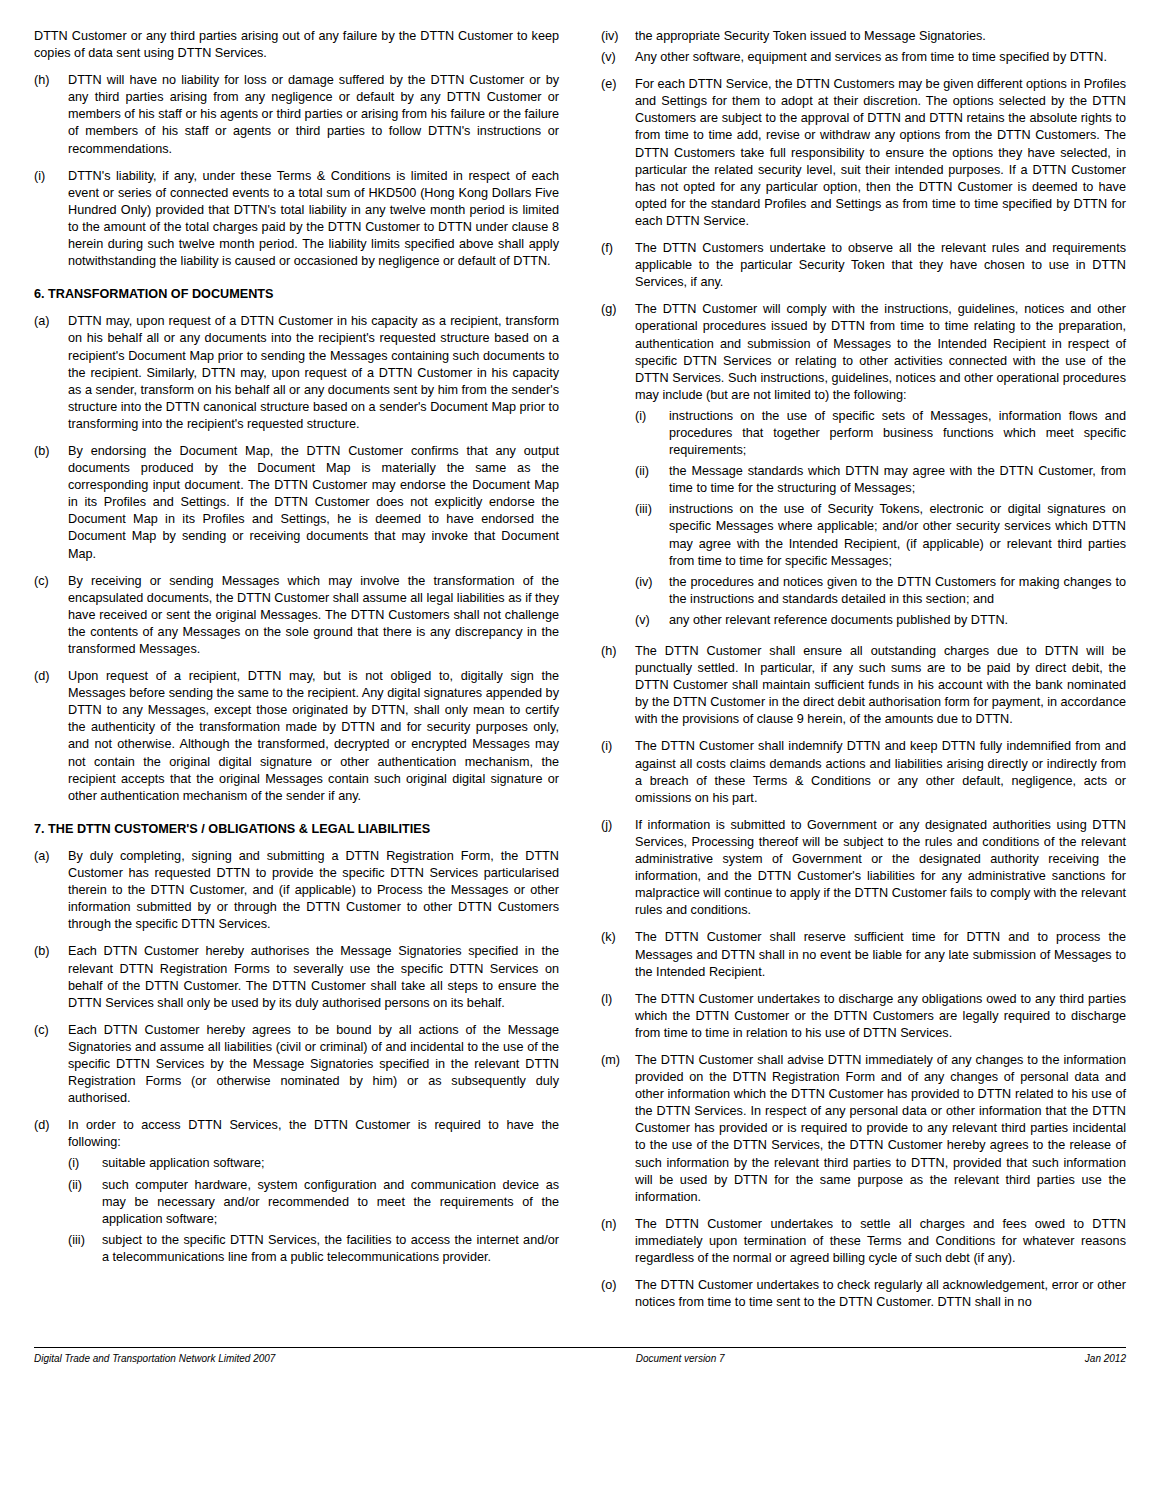DTTN Customer or any third parties arising out of any failure by the DTTN Customer to keep copies of data sent using DTTN Services.
(h)
DTTN will have no liability for loss or damage suffered by the DTTN Customer or by any third parties arising from any negligence or default by any DTTN Customer or members of his staff or his agents or third parties or arising from his failure or the failure of members of his staff or agents or third parties to follow DTTN's instructions or recommendations.
(i)
DTTN's liability, if any, under these Terms & Conditions is limited in respect of each event or series of connected events to a total sum of HKD500 (Hong Kong Dollars Five Hundred Only) provided that DTTN's total liability in any twelve month period is limited to the amount of the total charges paid by the DTTN Customer to DTTN under clause 8 herein during such twelve month period. The liability limits specified above shall apply notwithstanding the liability is caused or occasioned by negligence or default of DTTN.
6. TRANSFORMATION OF DOCUMENTS
(a)
DTTN may, upon request of a DTTN Customer in his capacity as a recipient, transform on his behalf all or any documents into the recipient's requested structure based on a recipient's Document Map prior to sending the Messages containing such documents to the recipient. Similarly, DTTN may, upon request of a DTTN Customer in his capacity as a sender, transform on his behalf all or any documents sent by him from the sender's structure into the DTTN canonical structure based on a sender's Document Map prior to transforming into the recipient's requested structure.
(b)
By endorsing the Document Map, the DTTN Customer confirms that any output documents produced by the Document Map is materially the same as the corresponding input document. The DTTN Customer may endorse the Document Map in its Profiles and Settings. If the DTTN Customer does not explicitly endorse the Document Map in its Profiles and Settings, he is deemed to have endorsed the Document Map by sending or receiving documents that may invoke that Document Map.
(c)
By receiving or sending Messages which may involve the transformation of the encapsulated documents, the DTTN Customer shall assume all legal liabilities as if they have received or sent the original Messages. The DTTN Customers shall not challenge the contents of any Messages on the sole ground that there is any discrepancy in the transformed Messages.
(d)
Upon request of a recipient, DTTN may, but is not obliged to, digitally sign the Messages before sending the same to the recipient. Any digital signatures appended by DTTN to any Messages, except those originated by DTTN, shall only mean to certify the authenticity of the transformation made by DTTN and for security purposes only, and not otherwise. Although the transformed, decrypted or encrypted Messages may not contain the original digital signature or other authentication mechanism, the recipient accepts that the original Messages contain such original digital signature or other authentication mechanism of the sender if any.
7. THE DTTN CUSTOMER'S / OBLIGATIONS & LEGAL LIABILITIES
(a)
By duly completing, signing and submitting a DTTN Registration Form, the DTTN Customer has requested DTTN to provide the specific DTTN Services particularised therein to the DTTN Customer, and (if applicable) to Process the Messages or other information submitted by or through the DTTN Customer to other DTTN Customers through the specific DTTN Services.
(b)
Each DTTN Customer hereby authorises the Message Signatories specified in the relevant DTTN Registration Forms to severally use the specific DTTN Services on behalf of the DTTN Customer. The DTTN Customer shall take all steps to ensure the DTTN Services shall only be used by its duly authorised persons on its behalf.
(c)
Each DTTN Customer hereby agrees to be bound by all actions of the Message Signatories and assume all liabilities (civil or criminal) of and incidental to the use of the specific DTTN Services by the Message Signatories specified in the relevant DTTN Registration Forms (or otherwise nominated by him) or as subsequently duly authorised.
(d)
In order to access DTTN Services, the DTTN Customer is required to have the following:
(i) suitable application software;
(ii) such computer hardware, system configuration and communication device as may be necessary and/or recommended to meet the requirements of the application software;
(iii) subject to the specific DTTN Services, the facilities to access the internet and/or a telecommunications line from a public telecommunications provider.
(iv) the appropriate Security Token issued to Message Signatories.
(v) Any other software, equipment and services as from time to time specified by DTTN.
(e)
For each DTTN Service, the DTTN Customers may be given different options in Profiles and Settings for them to adopt at their discretion. The options selected by the DTTN Customers are subject to the approval of DTTN and DTTN retains the absolute rights to from time to time add, revise or withdraw any options from the DTTN Customers. The DTTN Customers take full responsibility to ensure the options they have selected, in particular the related security level, suit their intended purposes. If a DTTN Customer has not opted for any particular option, then the DTTN Customer is deemed to have opted for the standard Profiles and Settings as from time to time specified by DTTN for each DTTN Service.
(f)
The DTTN Customers undertake to observe all the relevant rules and requirements applicable to the particular Security Token that they have chosen to use in DTTN Services, if any.
(g)
The DTTN Customer will comply with the instructions, guidelines, notices and other operational procedures issued by DTTN from time to time relating to the preparation, authentication and submission of Messages to the Intended Recipient in respect of specific DTTN Services or relating to other activities connected with the use of the DTTN Services. Such instructions, guidelines, notices and other operational procedures may include (but are not limited to) the following:
(i) instructions on the use of specific sets of Messages, information flows and procedures that together perform business functions which meet specific requirements;
(ii) the Message standards which DTTN may agree with the DTTN Customer, from time to time for the structuring of Messages;
(iii) instructions on the use of Security Tokens, electronic or digital signatures on specific Messages where applicable; and/or other security services which DTTN may agree with the Intended Recipient, (if applicable) or relevant third parties from time to time for specific Messages;
(iv) the procedures and notices given to the DTTN Customers for making changes to the instructions and standards detailed in this section; and
(v) any other relevant reference documents published by DTTN.
(h)
The DTTN Customer shall ensure all outstanding charges due to DTTN will be punctually settled. In particular, if any such sums are to be paid by direct debit, the DTTN Customer shall maintain sufficient funds in his account with the bank nominated by the DTTN Customer in the direct debit authorisation form for payment, in accordance with the provisions of clause 9 herein, of the amounts due to DTTN.
(i)
The DTTN Customer shall indemnify DTTN and keep DTTN fully indemnified from and against all costs claims demands actions and liabilities arising directly or indirectly from a breach of these Terms & Conditions or any other default, negligence, acts or omissions on his part.
(j)
If information is submitted to Government or any designated authorities using DTTN Services, Processing thereof will be subject to the rules and conditions of the relevant administrative system of Government or the designated authority receiving the information, and the DTTN Customer's liabilities for any administrative sanctions for malpractice will continue to apply if the DTTN Customer fails to comply with the relevant rules and conditions.
(k)
The DTTN Customer shall reserve sufficient time for DTTN and to process the Messages and DTTN shall in no event be liable for any late submission of Messages to the Intended Recipient.
(l)
The DTTN Customer undertakes to discharge any obligations owed to any third parties which the DTTN Customer or the DTTN Customers are legally required to discharge from time to time in relation to his use of DTTN Services.
(m)
The DTTN Customer shall advise DTTN immediately of any changes to the information provided on the DTTN Registration Form and of any changes of personal data and other information which the DTTN Customer has provided to DTTN related to his use of the DTTN Services. In respect of any personal data or other information that the DTTN Customer has provided or is required to provide to any relevant third parties incidental to the use of the DTTN Services, the DTTN Customer hereby agrees to the release of such information by the relevant third parties to DTTN, provided that such information will be used by DTTN for the same purpose as the relevant third parties use the information.
(n)
The DTTN Customer undertakes to settle all charges and fees owed to DTTN immediately upon termination of these Terms and Conditions for whatever reasons regardless of the normal or agreed billing cycle of such debt (if any).
(o)
The DTTN Customer undertakes to check regularly all acknowledgement, error or other notices from time to time sent to the DTTN Customer. DTTN shall in no
Digital Trade and Transportation Network Limited 2007 Document version 7 Jan 2012